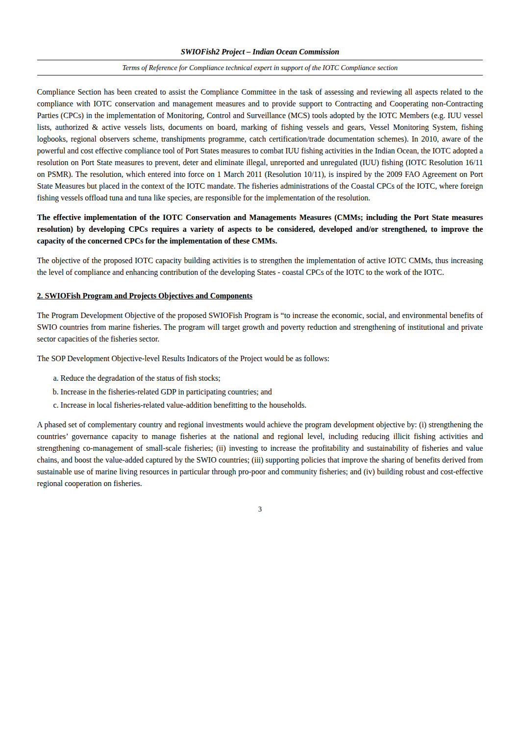SWIOFish2 Project – Indian Ocean Commission
Terms of Reference for Compliance technical expert in support of the IOTC Compliance section
Compliance Section has been created to assist the Compliance Committee in the task of assessing and reviewing all aspects related to the compliance with IOTC conservation and management measures and to provide support to Contracting and Cooperating non-Contracting Parties (CPCs) in the implementation of Monitoring, Control and Surveillance (MCS) tools adopted by the IOTC Members (e.g. IUU vessel lists, authorized & active vessels lists, documents on board, marking of fishing vessels and gears, Vessel Monitoring System, fishing logbooks, regional observers scheme, transhipments programme, catch certification/trade documentation schemes). In 2010, aware of the powerful and cost effective compliance tool of Port States measures to combat IUU fishing activities in the Indian Ocean, the IOTC adopted a resolution on Port State measures to prevent, deter and eliminate illegal, unreported and unregulated (IUU) fishing (IOTC Resolution 16/11 on PSMR). The resolution, which entered into force on 1 March 2011 (Resolution 10/11), is inspired by the 2009 FAO Agreement on Port State Measures but placed in the context of the IOTC mandate. The fisheries administrations of the Coastal CPCs of the IOTC, where foreign fishing vessels offload tuna and tuna like species, are responsible for the implementation of the resolution.
The effective implementation of the IOTC Conservation and Managements Measures (CMMs; including the Port State measures resolution) by developing CPCs requires a variety of aspects to be considered, developed and/or strengthened, to improve the capacity of the concerned CPCs for the implementation of these CMMs.
The objective of the proposed IOTC capacity building activities is to strengthen the implementation of active IOTC CMMs, thus increasing the level of compliance and enhancing contribution of the developing States - coastal CPCs of the IOTC to the work of the IOTC.
2. SWIOFish Program and Projects Objectives and Components
The Program Development Objective of the proposed SWIOFish Program is “to increase the economic, social, and environmental benefits of SWIO countries from marine fisheries. The program will target growth and poverty reduction and strengthening of institutional and private sector capacities of the fisheries sector.
The SOP Development Objective-level Results Indicators of the Project would be as follows:
Reduce the degradation of the status of fish stocks;
Increase in the fisheries-related GDP in participating countries; and
Increase in local fisheries-related value-addition benefitting to the households.
A phased set of complementary country and regional investments would achieve the program development objective by: (i) strengthening the countries’ governance capacity to manage fisheries at the national and regional level, including reducing illicit fishing activities and strengthening co-management of small-scale fisheries; (ii) investing to increase the profitability and sustainability of fisheries and value chains, and boost the value-added captured by the SWIO countries; (iii) supporting policies that improve the sharing of benefits derived from sustainable use of marine living resources in particular through pro-poor and community fisheries; and (iv) building robust and cost-effective regional cooperation on fisheries.
3